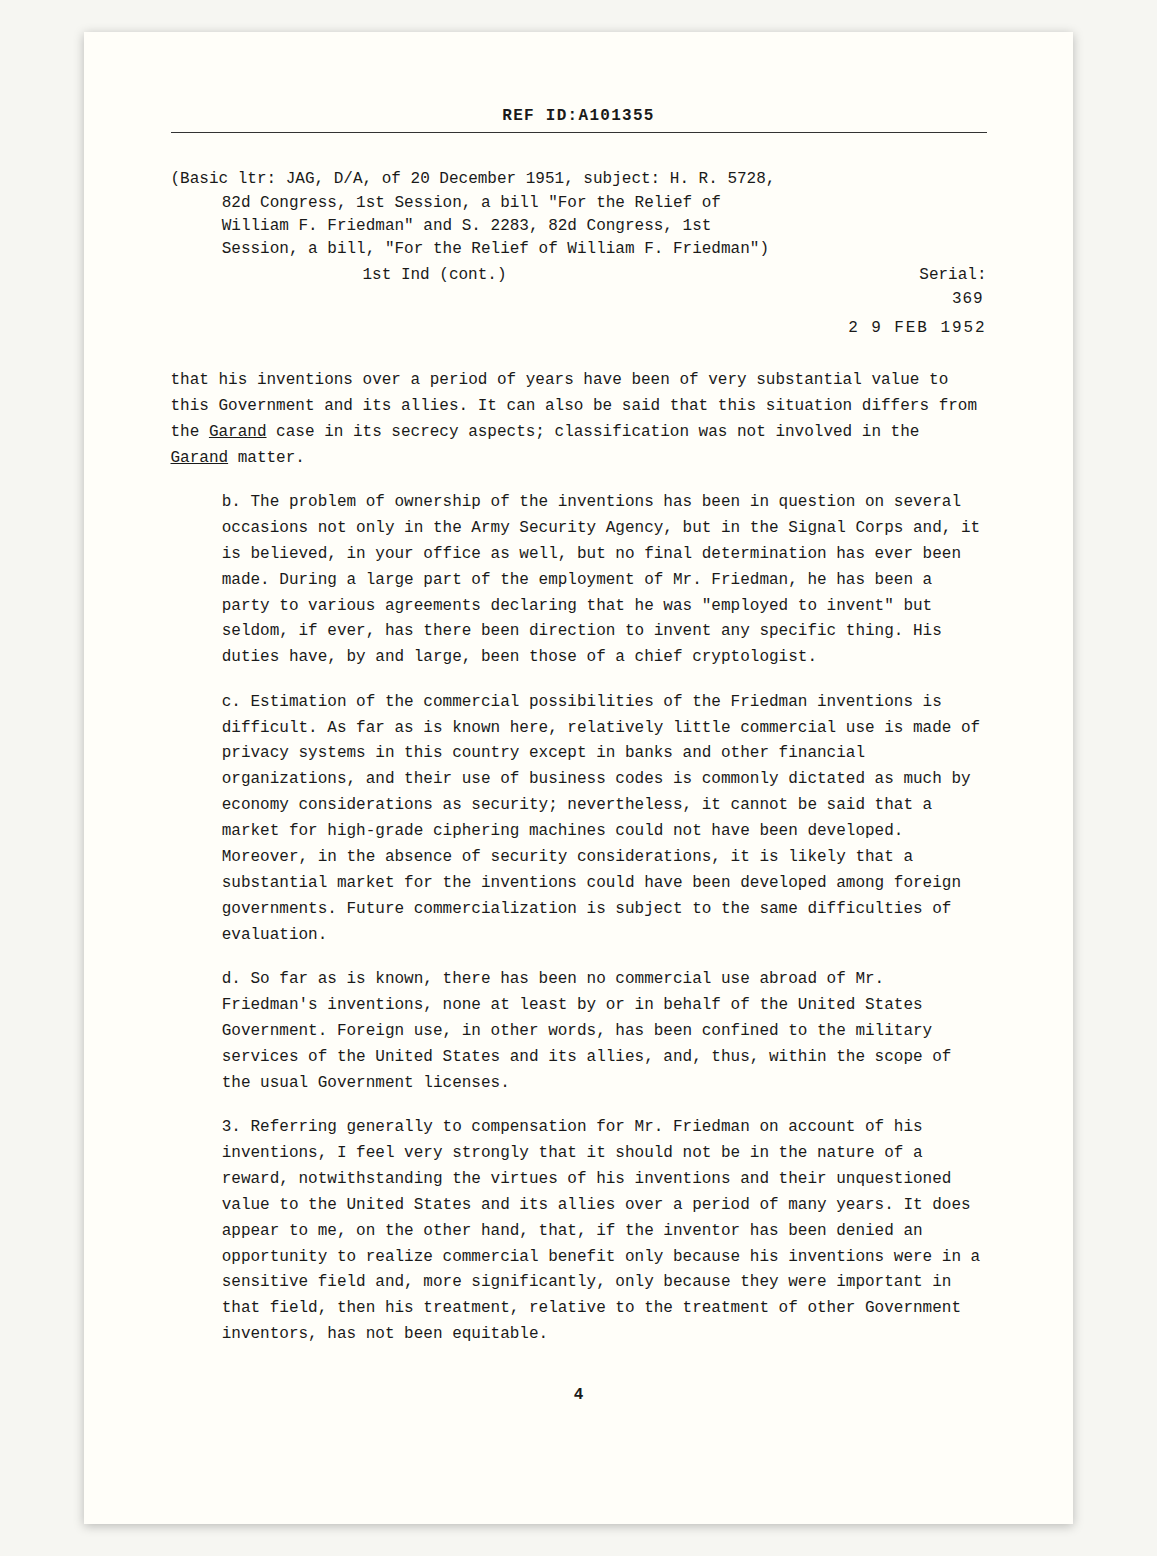REF ID:A101355
(Basic ltr: JAG, D/A, of 20 December 1951, subject: H. R. 5728, 82d Congress, 1st Session, a bill "For the Relief of William F. Friedman" and S. 2283, 82d Congress, 1st Session, a bill, "For the Relief of William F. Friedman")
1st Ind (cont.) Serial:369
2 9 FEB 1952
that his inventions over a period of years have been of very substantial value to this Government and its allies. It can also be said that this situation differs from the Garand case in its secrecy aspects; classification was not involved in the Garand matter.
b. The problem of ownership of the inventions has been in question on several occasions not only in the Army Security Agency, but in the Signal Corps and, it is believed, in your office as well, but no final determination has ever been made. During a large part of the employment of Mr. Friedman, he has been a party to various agreements declaring that he was "employed to invent" but seldom, if ever, has there been direction to invent any specific thing. His duties have, by and large, been those of a chief cryptologist.
c. Estimation of the commercial possibilities of the Friedman inventions is difficult. As far as is known here, relatively little commercial use is made of privacy systems in this country except in banks and other financial organizations, and their use of business codes is commonly dictated as much by economy considerations as security; nevertheless, it cannot be said that a market for high-grade ciphering machines could not have been developed. Moreover, in the absence of security considerations, it is likely that a substantial market for the inventions could have been developed among foreign governments. Future commercialization is subject to the same difficulties of evaluation.
d. So far as is known, there has been no commercial use abroad of Mr. Friedman's inventions, none at least by or in behalf of the United States Government. Foreign use, in other words, has been confined to the military services of the United States and its allies, and, thus, within the scope of the usual Government licenses.
3. Referring generally to compensation for Mr. Friedman on account of his inventions, I feel very strongly that it should not be in the nature of a reward, notwithstanding the virtues of his inventions and their unquestioned value to the United States and its allies over a period of many years. It does appear to me, on the other hand, that, if the inventor has been denied an opportunity to realize commercial benefit only because his inventions were in a sensitive field and, more significantly, only because they were important in that field, then his treatment, relative to the treatment of other Government inventors, has not been equitable.
4